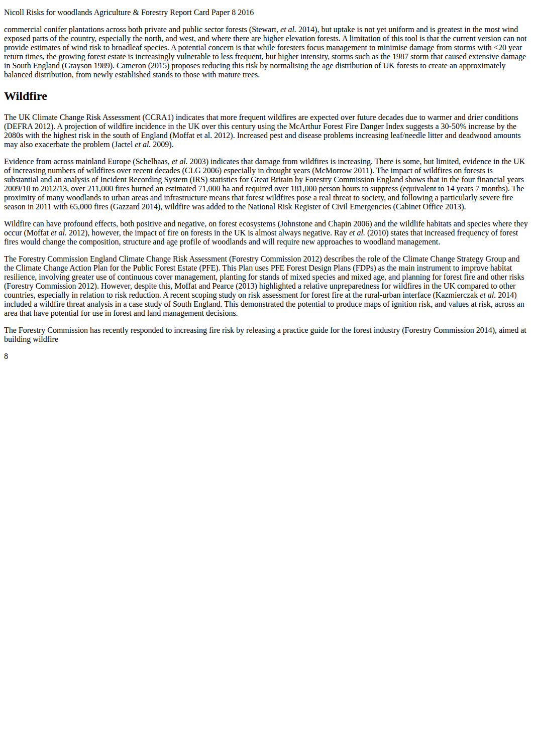Nicoll Risks for woodlands Agriculture & Forestry Report Card Paper 8 2016
commercial conifer plantations across both private and public sector forests (Stewart, et al. 2014), but uptake is not yet uniform and is greatest in the most wind exposed parts of the country, especially the north, and west, and where there are higher elevation forests. A limitation of this tool is that the current version can not provide estimates of wind risk to broadleaf species. A potential concern is that while foresters focus management to minimise damage from storms with <20 year return times, the growing forest estate is increasingly vulnerable to less frequent, but higher intensity, storms such as the 1987 storm that caused extensive damage in South England (Grayson 1989). Cameron (2015) proposes reducing this risk by normalising the age distribution of UK forests to create an approximately balanced distribution, from newly established stands to those with mature trees.
Wildfire
The UK Climate Change Risk Assessment (CCRA1) indicates that more frequent wildfires are expected over future decades due to warmer and drier conditions (DEFRA 2012). A projection of wildfire incidence in the UK over this century using the McArthur Forest Fire Danger Index suggests a 30-50% increase by the 2080s with the highest risk in the south of England (Moffat et al. 2012). Increased pest and disease problems increasing leaf/needle litter and deadwood amounts may also exacerbate the problem (Jactel et al. 2009).
Evidence from across mainland Europe (Schelhaas, et al. 2003) indicates that damage from wildfires is increasing. There is some, but limited, evidence in the UK of increasing numbers of wildfires over recent decades (CLG 2006) especially in drought years (McMorrow 2011). The impact of wildfires on forests is substantial and an analysis of Incident Recording System (IRS) statistics for Great Britain by Forestry Commission England shows that in the four financial years 2009/10 to 2012/13, over 211,000 fires burned an estimated 71,000 ha and required over 181,000 person hours to suppress (equivalent to 14 years 7 months). The proximity of many woodlands to urban areas and infrastructure means that forest wildfires pose a real threat to society, and following a particularly severe fire season in 2011 with 65,000 fires (Gazzard 2014), wildfire was added to the National Risk Register of Civil Emergencies (Cabinet Office 2013).
Wildfire can have profound effects, both positive and negative, on forest ecosystems (Johnstone and Chapin 2006) and the wildlife habitats and species where they occur (Moffat et al. 2012), however, the impact of fire on forests in the UK is almost always negative. Ray et al. (2010) states that increased frequency of forest fires would change the composition, structure and age profile of woodlands and will require new approaches to woodland management.
The Forestry Commission England Climate Change Risk Assessment (Forestry Commission 2012) describes the role of the Climate Change Strategy Group and the Climate Change Action Plan for the Public Forest Estate (PFE). This Plan uses PFE Forest Design Plans (FDPs) as the main instrument to improve habitat resilience, involving greater use of continuous cover management, planting for stands of mixed species and mixed age, and planning for forest fire and other risks (Forestry Commission 2012). However, despite this, Moffat and Pearce (2013) highlighted a relative unpreparedness for wildfires in the UK compared to other countries, especially in relation to risk reduction. A recent scoping study on risk assessment for forest fire at the rural-urban interface (Kazmierczak et al. 2014) included a wildfire threat analysis in a case study of South England. This demonstrated the potential to produce maps of ignition risk, and values at risk, across an area that have potential for use in forest and land management decisions.
The Forestry Commission has recently responded to increasing fire risk by releasing a practice guide for the forest industry (Forestry Commission 2014), aimed at building wildfire
8